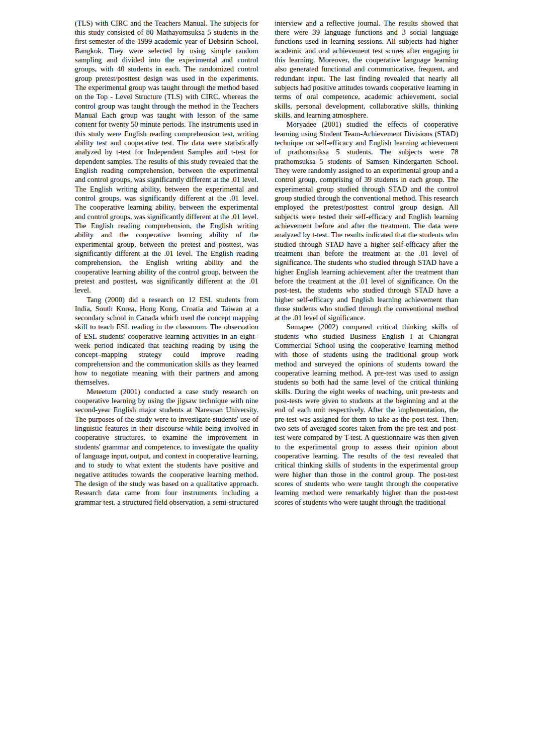(TLS) with CIRC and the Teachers Manual. The subjects for this study consisted of 80 Mathayomsuksa 5 students in the first semester of the 1999 academic year of Debsirin School, Bangkok. They were selected by using simple random sampling and divided into the experimental and control groups, with 40 students in each. The randomized control group pretest/posttest design was used in the experiments. The experimental group was taught through the method based on the Top - Level Structure (TLS) with CIRC, whereas the control group was taught through the method in the Teachers Manual Each group was taught with lesson of the same content for twenty 50 minute periods. The instruments used in this study were English reading comprehension test, writing ability test and cooperative test. The data were statistically analyzed by t-test for Independent Samples and t-test for dependent samples. The results of this study revealed that the English reading comprehension, between the experimental and control groups, was significantly different at the .01 level. The English writing ability, between the experimental and control groups, was significantly different at the .01 level. The cooperative learning ability, between the experimental and control groups, was significantly different at the .01 level. The English reading comprehension, the English writing ability and the cooperative learning ability of the experimental group, between the pretest and posttest, was significantly different at the .01 level. The English reading comprehension, the English writing ability and the cooperative learning ability of the control group, between the pretest and posttest, was significantly different at the .01 level.
Tang (2000) did a research on 12 ESL students from India, South Korea, Hong Kong, Croatia and Taiwan at a secondary school in Canada which used the concept mapping skill to teach ESL reading in the classroom. The observation of ESL students' cooperative learning activities in an eight–week period indicated that teaching reading by using the concept–mapping strategy could improve reading comprehension and the communication skills as they learned how to negotiate meaning with their partners and among themselves.
Meteetum (2001) conducted a case study research on cooperative learning by using the jigsaw technique with nine second-year English major students at Naresuan University. The purposes of the study were to investigate students' use of linguistic features in their discourse while being involved in cooperative structures, to examine the improvement in students' grammar and competence, to investigate the quality of language input, output, and context in cooperative learning, and to study to what extent the students have positive and negative attitudes towards the cooperative learning method. The design of the study was based on a qualitative approach. Research data came from four instruments including a grammar test, a structured field observation, a semi-structured interview and a reflective journal. The results showed that there were 39 language functions and 3 social language functions used in learning sessions. All subjects had higher academic and oral achievement test scores after engaging in this learning. Moreover, the cooperative language learning also generated functional and communicative, frequent, and redundant input. The last finding revealed that nearly all subjects had positive attitudes towards cooperative learning in terms of oral competence, academic achievement, social skills, personal development, collaborative skills, thinking skills, and learning atmosphere.
Moryadee (2001) studied the effects of cooperative learning using Student Team-Achievement Divisions (STAD) technique on self-efficacy and English learning achievement of prathomsuksa 5 students. The subjects were 78 prathomsuksa 5 students of Samsen Kindergarten School. They were randomly assigned to an experimental group and a control group, comprising of 39 students in each group. The experimental group studied through STAD and the control group studied through the conventional method. This research employed the pretest/posttest control group design. All subjects were tested their self-efficacy and English learning achievement before and after the treatment. The data were analyzed by t-test. The results indicated that the students who studied through STAD have a higher self-efficacy after the treatment than before the treatment at the .01 level of significance. The students who studied through STAD have a higher English learning achievement after the treatment than before the treatment at the .01 level of significance. On the post-test, the students who studied through STAD have a higher self-efficacy and English learning achievement than those students who studied through the conventional method at the .01 level of significance.
Somapee (2002) compared critical thinking skills of students who studied Business English I at Chiangrai Commercial School using the cooperative learning method with those of students using the traditional group work method and surveyed the opinions of students toward the cooperative learning method. A pre-test was used to assign students so both had the same level of the critical thinking skills. During the eight weeks of teaching, unit pre-tests and post-tests were given to students at the beginning and at the end of each unit respectively. After the implementation, the pre-test was assigned for them to take as the post-test. Then, two sets of averaged scores taken from the pre-test and post-test were compared by T-test. A questionnaire was then given to the experimental group to assess their opinion about cooperative learning. The results of the test revealed that critical thinking skills of students in the experimental group were higher than those in the control group. The post-test scores of students who were taught through the cooperative learning method were remarkably higher than the post-test scores of students who were taught through the traditional